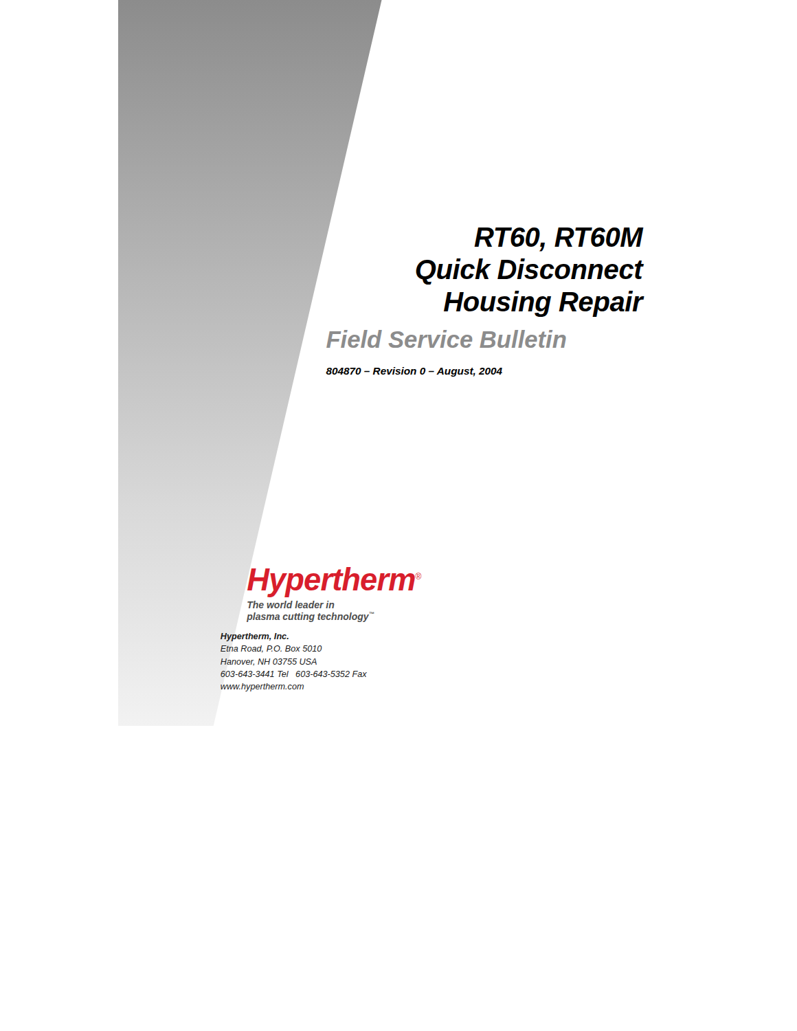RT60, RT60M
Quick Disconnect Housing Repair
Field Service Bulletin
804870 – Revision 0 – August, 2004
Hypertherm®
The world leader in
plasma cutting technology™
Hypertherm, Inc.
Etna Road, P.O. Box 5010
Hanover, NH 03755 USA
603-643-3441 Tel 603-643-5352 Fax
www.hypertherm.com